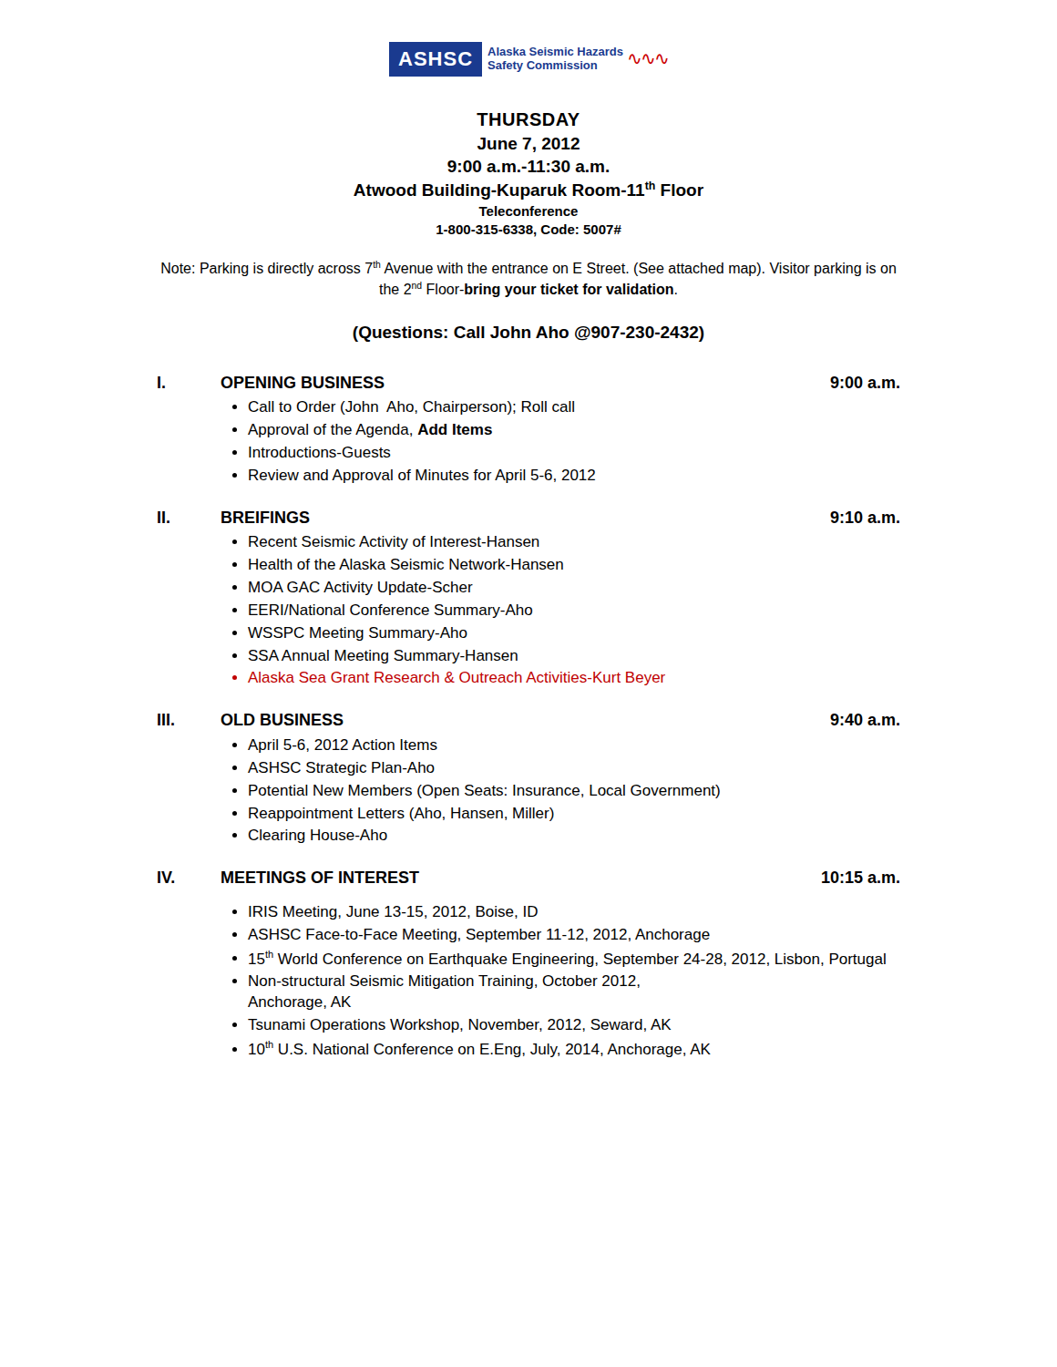ASHSC Alaska Seismic Hazards
Safety Commission∿∿∿
THURSDAY
June 7, 2012
9:00 a.m.-11:30 a.m.
Atwood Building-Kuparuk Room-11th Floor
Teleconference
1-800-315-6338, Code: 5007#
Note: Parking is directly across 7th Avenue with the entrance on E Street. (See attached map). Visitor parking is on the 2nd Floor-bring your ticket for validation.
(Questions: Call John Aho @907-230-2432)
| I. | OPENING BUSINESS | 9:00 a.m. |
Call to Order (John Aho, Chairperson); Roll call
Approval of the Agenda, Add Items
Introductions-Guests
Review and Approval of Minutes for April 5-6, 2012
| II. | BREIFINGS | 9:10 a.m. |
Recent Seismic Activity of Interest-Hansen
Health of the Alaska Seismic Network-Hansen
MOA GAC Activity Update-Scher
EERI/National Conference Summary-Aho
WSSPC Meeting Summary-Aho
SSA Annual Meeting Summary-Hansen
Alaska Sea Grant Research & Outreach Activities-Kurt Beyer
| III. | OLD BUSINESS | 9:40 a.m. |
April 5-6, 2012 Action Items
ASHSC Strategic Plan-Aho
Potential New Members (Open Seats: Insurance, Local Government)
Reappointment Letters (Aho, Hansen, Miller)
Clearing House-Aho
| IV. | MEETINGS OF INTEREST | 10:15 a.m. |
IRIS Meeting, June 13-15, 2012, Boise, ID
ASHSC Face-to-Face Meeting, September 11-12, 2012, Anchorage
15th World Conference on Earthquake Engineering, September 24-28, 2012, Lisbon, Portugal
Non-structural Seismic Mitigation Training, October 2012,
Anchorage, AK
Tsunami Operations Workshop, November, 2012, Seward, AK
10th U.S. National Conference on E.Eng, July, 2014, Anchorage, AK